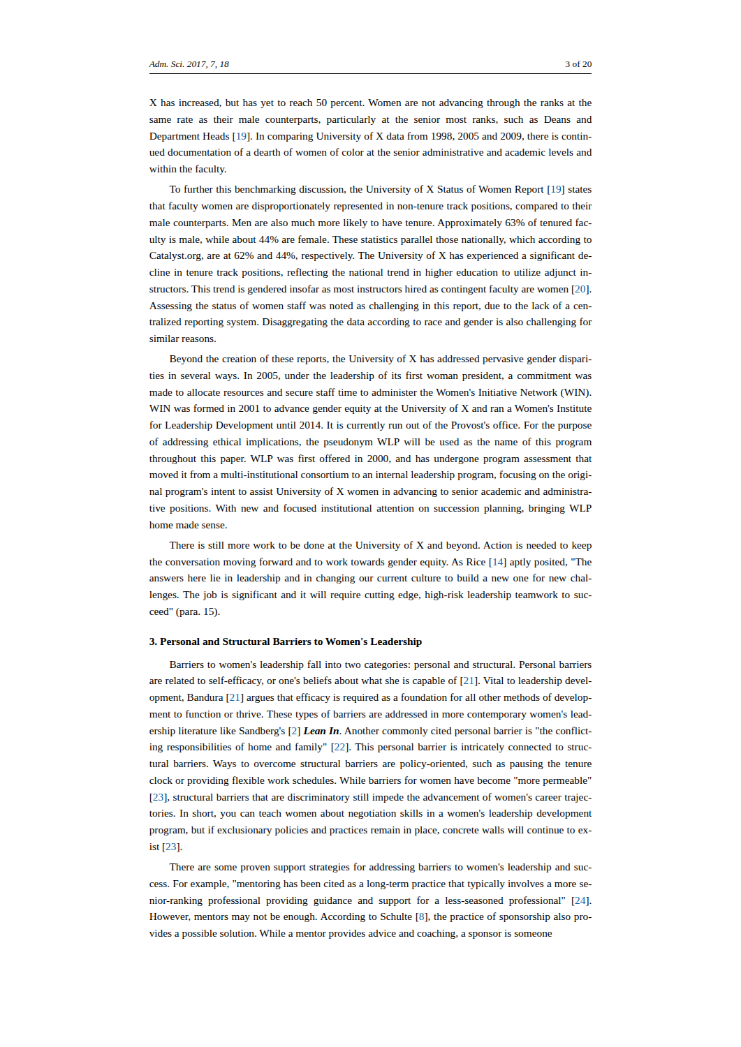Adm. Sci. 2017, 7, 18 3 of 20
X has increased, but has yet to reach 50 percent. Women are not advancing through the ranks at the same rate as their male counterparts, particularly at the senior most ranks, such as Deans and Department Heads [19]. In comparing University of X data from 1998, 2005 and 2009, there is continued documentation of a dearth of women of color at the senior administrative and academic levels and within the faculty.
To further this benchmarking discussion, the University of X Status of Women Report [19] states that faculty women are disproportionately represented in non-tenure track positions, compared to their male counterparts. Men are also much more likely to have tenure. Approximately 63% of tenured faculty is male, while about 44% are female. These statistics parallel those nationally, which according to Catalyst.org, are at 62% and 44%, respectively. The University of X has experienced a significant decline in tenure track positions, reflecting the national trend in higher education to utilize adjunct instructors. This trend is gendered insofar as most instructors hired as contingent faculty are women [20]. Assessing the status of women staff was noted as challenging in this report, due to the lack of a centralized reporting system. Disaggregating the data according to race and gender is also challenging for similar reasons.
Beyond the creation of these reports, the University of X has addressed pervasive gender disparities in several ways. In 2005, under the leadership of its first woman president, a commitment was made to allocate resources and secure staff time to administer the Women's Initiative Network (WIN). WIN was formed in 2001 to advance gender equity at the University of X and ran a Women's Institute for Leadership Development until 2014. It is currently run out of the Provost's office. For the purpose of addressing ethical implications, the pseudonym WLP will be used as the name of this program throughout this paper. WLP was first offered in 2000, and has undergone program assessment that moved it from a multi-institutional consortium to an internal leadership program, focusing on the original program's intent to assist University of X women in advancing to senior academic and administrative positions. With new and focused institutional attention on succession planning, bringing WLP home made sense.
There is still more work to be done at the University of X and beyond. Action is needed to keep the conversation moving forward and to work towards gender equity. As Rice [14] aptly posited, "The answers here lie in leadership and in changing our current culture to build a new one for new challenges. The job is significant and it will require cutting edge, high-risk leadership teamwork to succeed" (para. 15).
3. Personal and Structural Barriers to Women's Leadership
Barriers to women's leadership fall into two categories: personal and structural. Personal barriers are related to self-efficacy, or one's beliefs about what she is capable of [21]. Vital to leadership development, Bandura [21] argues that efficacy is required as a foundation for all other methods of development to function or thrive. These types of barriers are addressed in more contemporary women's leadership literature like Sandberg's [2] Lean In. Another commonly cited personal barrier is "the conflicting responsibilities of home and family" [22]. This personal barrier is intricately connected to structural barriers. Ways to overcome structural barriers are policy-oriented, such as pausing the tenure clock or providing flexible work schedules. While barriers for women have become "more permeable" [23], structural barriers that are discriminatory still impede the advancement of women's career trajectories. In short, you can teach women about negotiation skills in a women's leadership development program, but if exclusionary policies and practices remain in place, concrete walls will continue to exist [23].
There are some proven support strategies for addressing barriers to women's leadership and success. For example, "mentoring has been cited as a long-term practice that typically involves a more senior-ranking professional providing guidance and support for a less-seasoned professional" [24]. However, mentors may not be enough. According to Schulte [8], the practice of sponsorship also provides a possible solution. While a mentor provides advice and coaching, a sponsor is someone